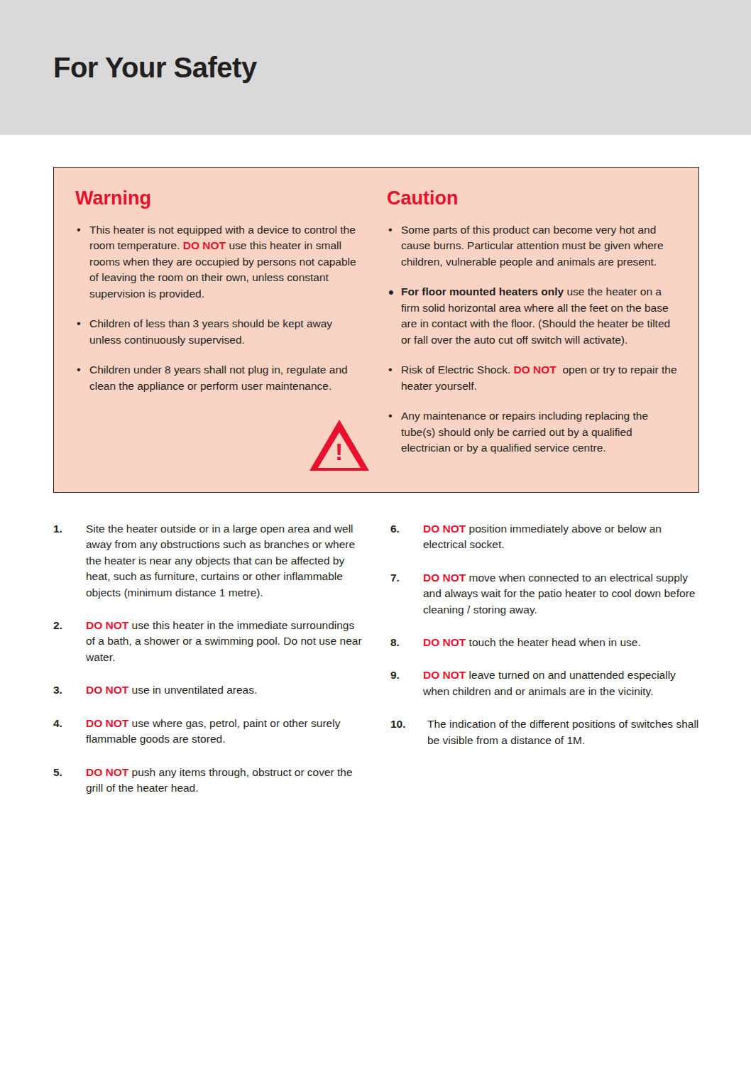For Your Safety
Warning
This heater is not equipped with a device to control the room temperature. DO NOT use this heater in small rooms when they are occupied by persons not capable of leaving the room on their own, unless constant supervision is provided.
Children of less than 3 years should be kept away unless continuously supervised.
Children under 8 years shall not plug in, regulate and clean the appliance or perform user maintenance.
Caution
Some parts of this product can become very hot and cause burns. Particular attention must be given where children, vulnerable people and animals are present.
For floor mounted heaters only use the heater on a firm solid horizontal area where all the feet on the base are in contact with the floor. (Should the heater be tilted or fall over the auto cut off switch will activate).
Risk of Electric Shock. DO NOT open or try to repair the heater yourself.
Any maintenance or repairs including replacing the tube(s) should only be carried out by a qualified electrician or by a qualified service centre.
!
1. Site the heater outside or in a large open area and well away from any obstructions such as branches or where the heater is near any objects that can be affected by heat, such as furniture, curtains or other inflammable objects (minimum distance 1 metre).
2. DO NOT use this heater in the immediate surroundings of a bath, a shower or a swimming pool. Do not use near water.
3. DO NOT use in unventilated areas.
4. DO NOT use where gas, petrol, paint or other surely flammable goods are stored.
5. DO NOT push any items through, obstruct or cover the grill of the heater head.
6. DO NOT position immediately above or below an electrical socket.
7. DO NOT move when connected to an electrical supply and always wait for the patio heater to cool down before cleaning / storing away.
8. DO NOT touch the heater head when in use.
9. DO NOT leave turned on and unattended especially when children and or animals are in the vicinity.
10. The indication of the different positions of switches shall be visible from a distance of 1M.